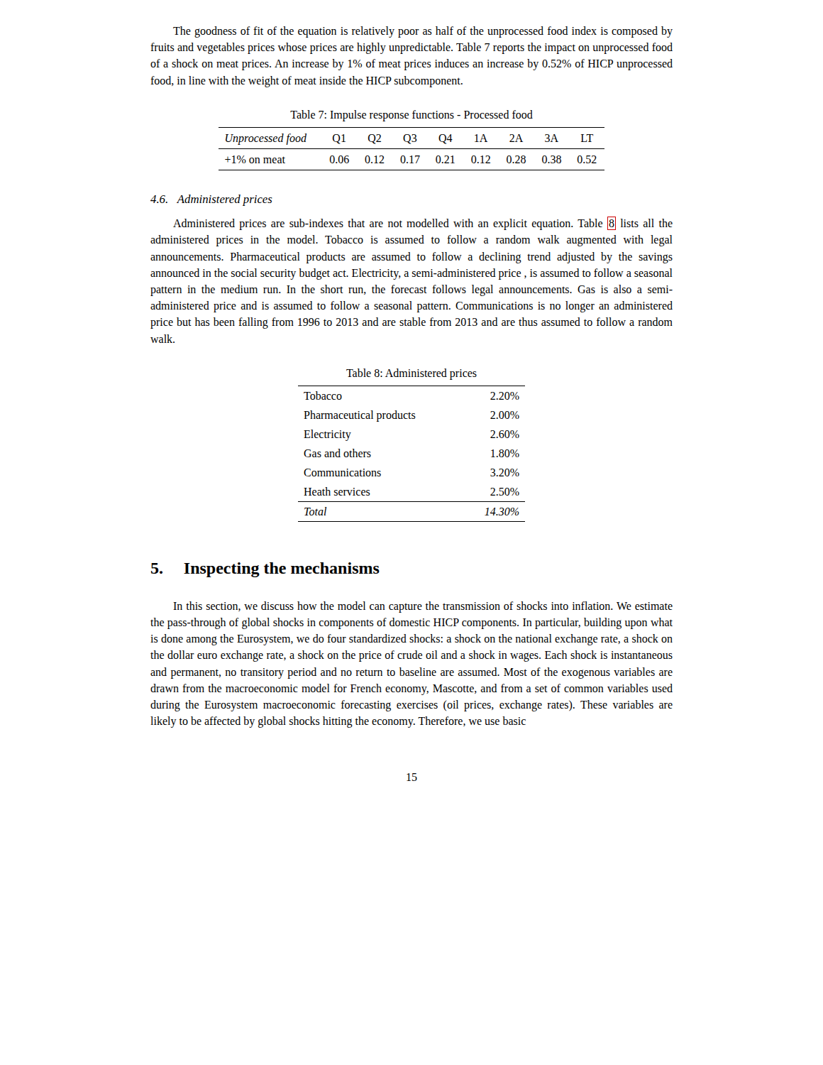The goodness of fit of the equation is relatively poor as half of the unprocessed food index is composed by fruits and vegetables prices whose prices are highly unpredictable. Table 7 reports the impact on unprocessed food of a shock on meat prices. An increase by 1% of meat prices induces an increase by 0.52% of HICP unprocessed food, in line with the weight of meat inside the HICP subcomponent.
Table 7: Impulse response functions - Processed food
| Unprocessed food | Q1 | Q2 | Q3 | Q4 | 1A | 2A | 3A | LT |
| --- | --- | --- | --- | --- | --- | --- | --- | --- |
| +1% on meat | 0.06 | 0.12 | 0.17 | 0.21 | 0.12 | 0.28 | 0.38 | 0.52 |
4.6. Administered prices
Administered prices are sub-indexes that are not modelled with an explicit equation. Table 8 lists all the administered prices in the model. Tobacco is assumed to follow a random walk augmented with legal announcements. Pharmaceutical products are assumed to follow a declining trend adjusted by the savings announced in the social security budget act. Electricity, a semi-administered price , is assumed to follow a seasonal pattern in the medium run. In the short run, the forecast follows legal announcements. Gas is also a semi-administered price and is assumed to follow a seasonal pattern. Communications is no longer an administered price but has been falling from 1996 to 2013 and are stable from 2013 and are thus assumed to follow a random walk.
Table 8: Administered prices
| Tobacco | 2.20% |
| Pharmaceutical products | 2.00% |
| Electricity | 2.60% |
| Gas and others | 1.80% |
| Communications | 3.20% |
| Heath services | 2.50% |
| Total | 14.30% |
5. Inspecting the mechanisms
In this section, we discuss how the model can capture the transmission of shocks into inflation. We estimate the pass-through of global shocks in components of domestic HICP components. In particular, building upon what is done among the Eurosystem, we do four standardized shocks: a shock on the national exchange rate, a shock on the dollar euro exchange rate, a shock on the price of crude oil and a shock in wages. Each shock is instantaneous and permanent, no transitory period and no return to baseline are assumed. Most of the exogenous variables are drawn from the macroeconomic model for French economy, Mascotte, and from a set of common variables used during the Eurosystem macroeconomic forecasting exercises (oil prices, exchange rates). These variables are likely to be affected by global shocks hitting the economy. Therefore, we use basic
15